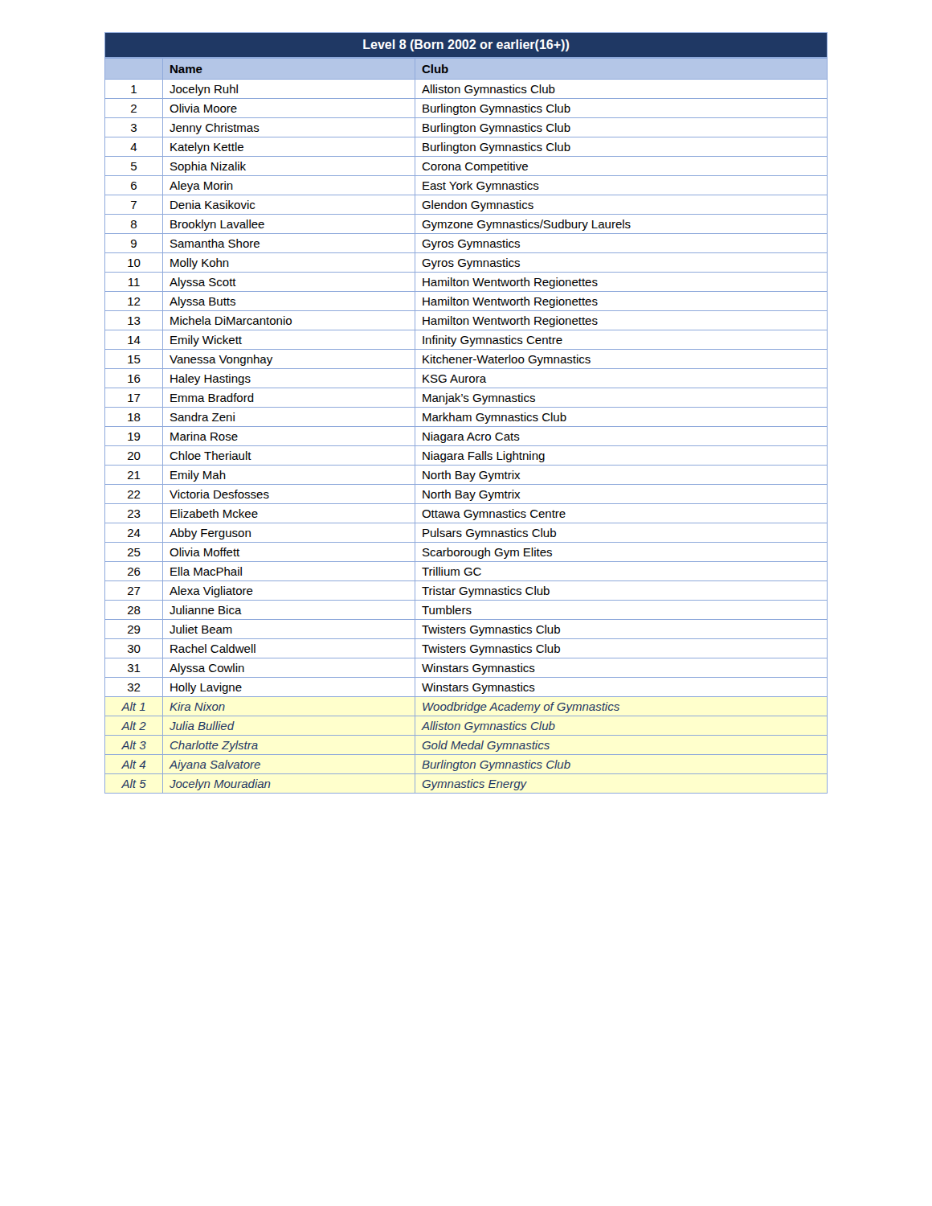Level 8 (Born 2002 or earlier(16+))
| | Name | Club |
| --- | --- | --- |
| 1 | Jocelyn Ruhl | Alliston Gymnastics Club |
| 2 | Olivia Moore | Burlington Gymnastics Club |
| 3 | Jenny Christmas | Burlington Gymnastics Club |
| 4 | Katelyn Kettle | Burlington Gymnastics Club |
| 5 | Sophia Nizalik | Corona Competitive |
| 6 | Aleya Morin | East York Gymnastics |
| 7 | Denia Kasikovic | Glendon Gymnastics |
| 8 | Brooklyn Lavallee | Gymzone Gymnastics/Sudbury Laurels |
| 9 | Samantha Shore | Gyros Gymnastics |
| 10 | Molly Kohn | Gyros Gymnastics |
| 11 | Alyssa Scott | Hamilton Wentworth Regionettes |
| 12 | Alyssa Butts | Hamilton Wentworth Regionettes |
| 13 | Michela DiMarcantonio | Hamilton Wentworth Regionettes |
| 14 | Emily Wickett | Infinity Gymnastics Centre |
| 15 | Vanessa Vongnhay | Kitchener-Waterloo Gymnastics |
| 16 | Haley Hastings | KSG Aurora |
| 17 | Emma Bradford | Manjak’s Gymnastics |
| 18 | Sandra Zeni | Markham Gymnastics Club |
| 19 | Marina Rose | Niagara Acro Cats |
| 20 | Chloe Theriault | Niagara Falls Lightning |
| 21 | Emily Mah | North Bay Gymtrix |
| 22 | Victoria Desfosses | North Bay Gymtrix |
| 23 | Elizabeth Mckee | Ottawa Gymnastics Centre |
| 24 | Abby Ferguson | Pulsars Gymnastics Club |
| 25 | Olivia Moffett | Scarborough Gym Elites |
| 26 | Ella MacPhail | Trillium GC |
| 27 | Alexa Vigliatore | Tristar Gymnastics Club |
| 28 | Julianne Bica | Tumblers |
| 29 | Juliet Beam | Twisters Gymnastics Club |
| 30 | Rachel Caldwell | Twisters Gymnastics Club |
| 31 | Alyssa Cowlin | Winstars Gymnastics |
| 32 | Holly Lavigne | Winstars Gymnastics |
| Alt 1 | Kira Nixon | Woodbridge Academy of Gymnastics |
| Alt 2 | Julia Bullied | Alliston Gymnastics Club |
| Alt 3 | Charlotte Zylstra | Gold Medal Gymnastics |
| Alt 4 | Aiyana Salvatore | Burlington Gymnastics Club |
| Alt 5 | Jocelyn Mouradian | Gymnastics Energy |